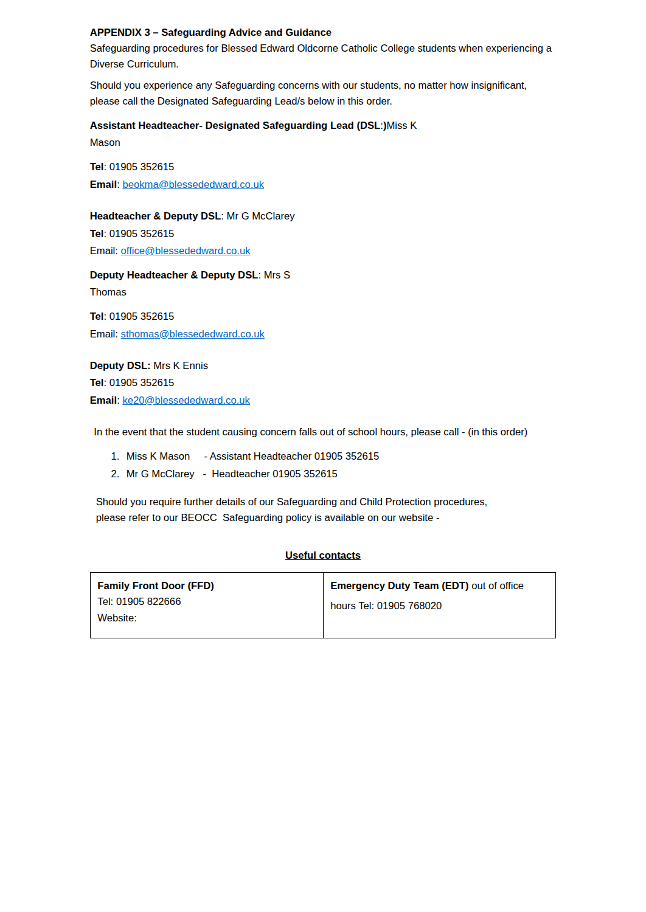APPENDIX 3 – Safeguarding Advice and Guidance
Safeguarding procedures for Blessed Edward Oldcorne Catholic College students when experiencing a Diverse Curriculum.
Should you experience any Safeguarding concerns with our students, no matter how insignificant, please call the Designated Safeguarding Lead/s below in this order.
Assistant Headteacher- Designated Safeguarding Lead (DSL:) Miss K
Mason
Tel: 01905 352615
Email: beokma@blessededward.co.uk
Headteacher & Deputy DSL: Mr G McClarey
Tel: 01905 352615
Email: office@blessededward.co.uk
Deputy Headteacher & Deputy DSL: Mrs S
Thomas
Tel: 01905 352615
Email: sthomas@blessededward.co.uk
Deputy DSL: Mrs K Ennis
Tel: 01905 352615
Email: ke20@blessededward.co.uk
In the event that the student causing concern falls out of school hours, please call ‐ (in this order)
Miss K Mason ‐ Assistant Headteacher 01905 352615
Mr G McClarey ‐ Headteacher 01905 352615
Should you require further details of our Safeguarding and Child Protection procedures,
please refer to our BEOCC Safeguarding policy is available on our website -
Useful contacts
| Family Front Door (FFD) Tel: 01905 822666 Website: | Emergency Duty Team (EDT) out of office hours Tel: 01905 768020 |